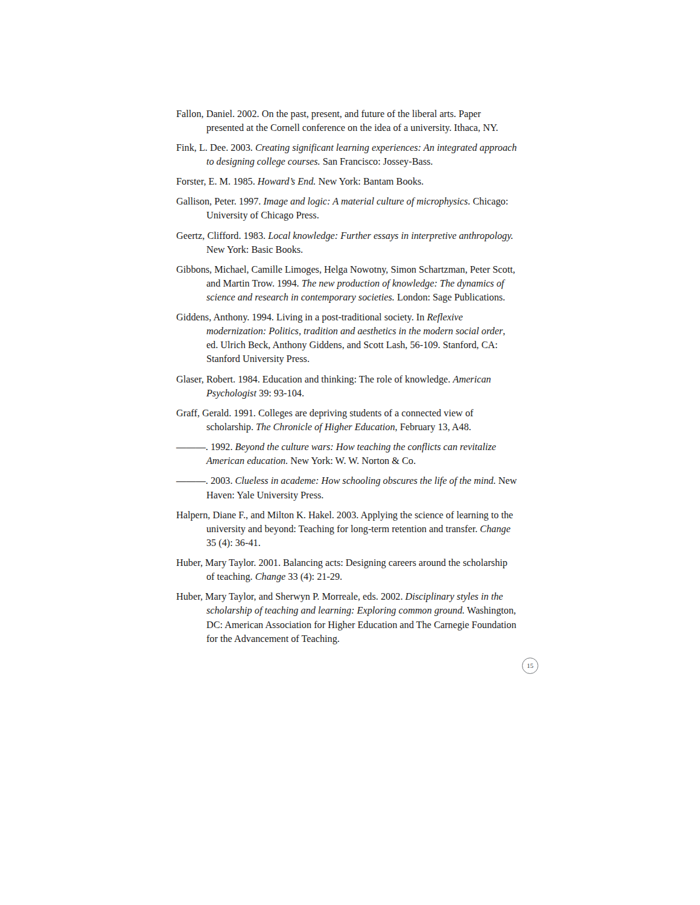Fallon, Daniel. 2002. On the past, present, and future of the liberal arts. Paper presented at the Cornell conference on the idea of a university. Ithaca, NY.
Fink, L. Dee. 2003. Creating significant learning experiences: An integrated approach to designing college courses. San Francisco: Jossey-Bass.
Forster, E. M. 1985. Howard’s End. New York: Bantam Books.
Gallison, Peter. 1997. Image and logic: A material culture of microphysics. Chicago: University of Chicago Press.
Geertz, Clifford. 1983. Local knowledge: Further essays in interpretive anthropology. New York: Basic Books.
Gibbons, Michael, Camille Limoges, Helga Nowotny, Simon Schartzman, Peter Scott, and Martin Trow. 1994. The new production of knowledge: The dynamics of science and research in contemporary societies. London: Sage Publications.
Giddens, Anthony. 1994. Living in a post-traditional society. In Reflexive modernization: Politics, tradition and aesthetics in the modern social order, ed. Ulrich Beck, Anthony Giddens, and Scott Lash, 56-109. Stanford, CA: Stanford University Press.
Glaser, Robert. 1984. Education and thinking: The role of knowledge. American Psychologist 39: 93-104.
Graff, Gerald. 1991. Colleges are depriving students of a connected view of scholarship. The Chronicle of Higher Education, February 13, A48.
———. 1992. Beyond the culture wars: How teaching the conflicts can revitalize American education. New York: W. W. Norton & Co.
———. 2003. Clueless in academe: How schooling obscures the life of the mind. New Haven: Yale University Press.
Halpern, Diane F., and Milton K. Hakel. 2003. Applying the science of learning to the university and beyond: Teaching for long-term retention and transfer. Change 35 (4): 36-41.
Huber, Mary Taylor. 2001. Balancing acts: Designing careers around the scholarship of teaching. Change 33 (4): 21-29.
Huber, Mary Taylor, and Sherwyn P. Morreale, eds. 2002. Disciplinary styles in the scholarship of teaching and learning: Exploring common ground. Washington, DC: American Association for Higher Education and The Carnegie Foundation for the Advancement of Teaching.
15